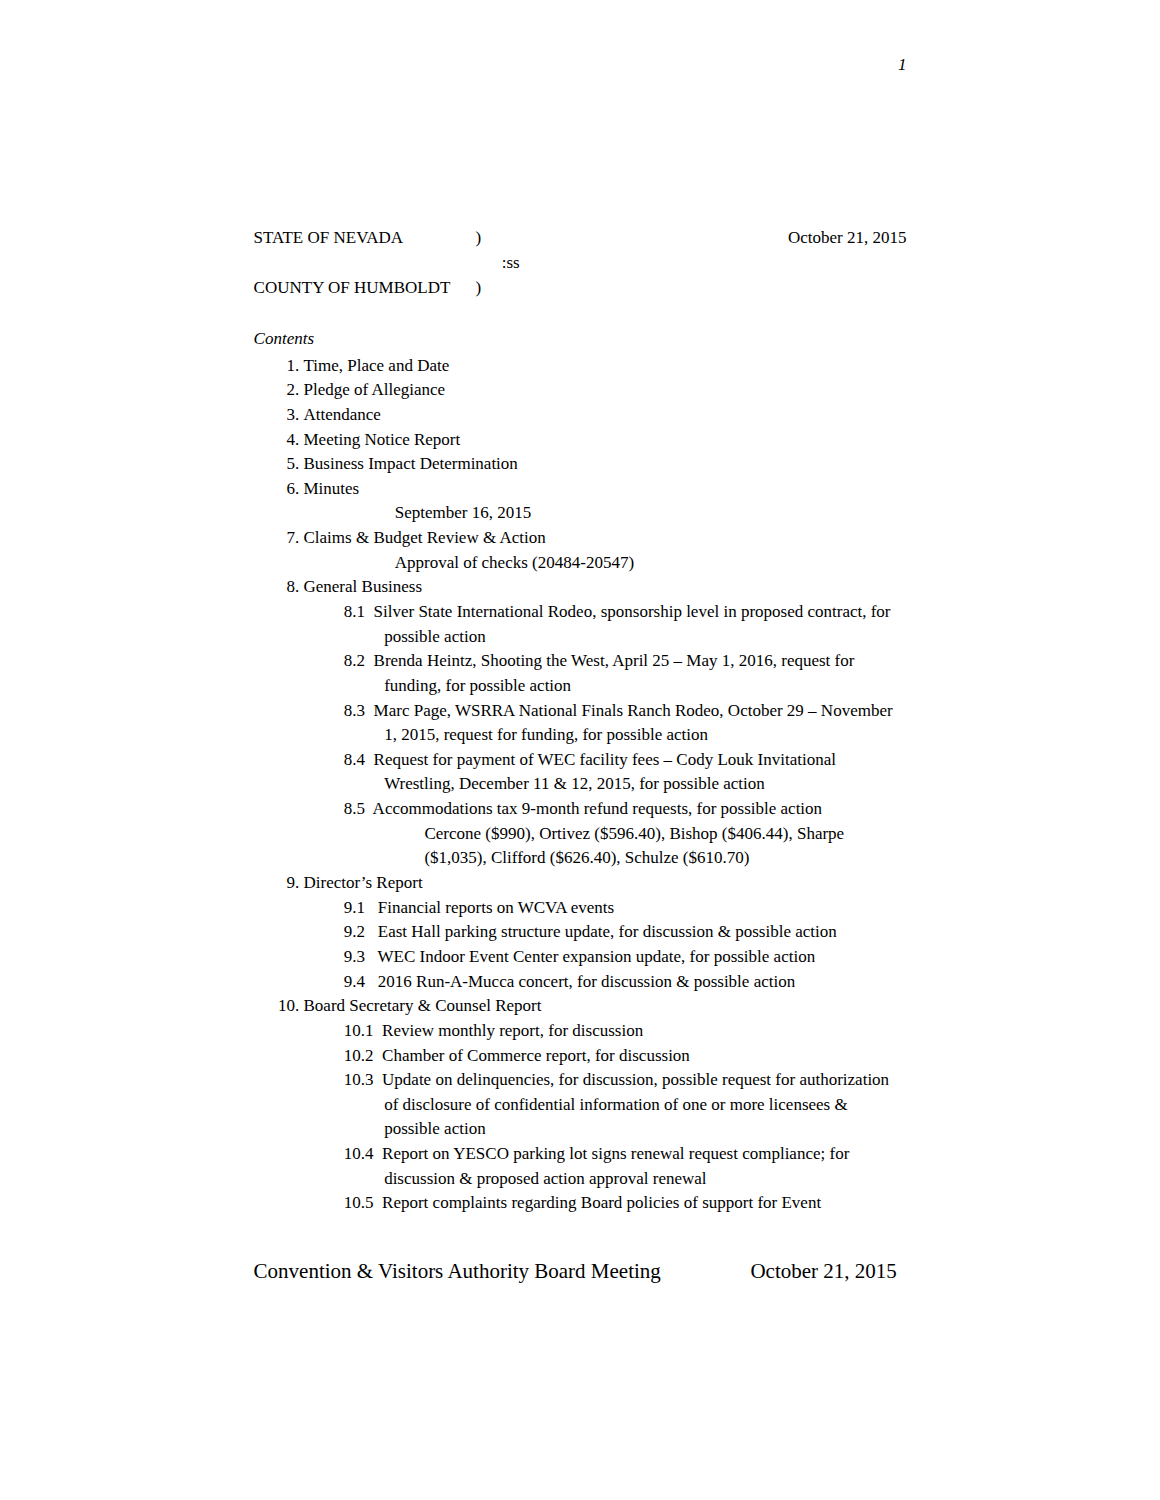1
| STATE OF NEVADA | ) | | October 21, 2015 |
| | | :ss | |
| COUNTY OF HUMBOLDT | ) | | |
Contents
Time, Place and Date
Pledge of Allegiance
Attendance
Meeting Notice Report
Business Impact Determination
Minutes
September 16, 2015
Claims & Budget Review & Action
Approval of checks (20484-20547)
General Business
8.1 Silver State International Rodeo, sponsorship level in proposed contract, for possible action
8.2 Brenda Heintz, Shooting the West, April 25 – May 1, 2016, request for funding, for possible action
8.3 Marc Page, WSRRA National Finals Ranch Rodeo, October 29 – November 1, 2015, request for funding, for possible action
8.4 Request for payment of WEC facility fees – Cody Louk Invitational Wrestling, December 11 & 12, 2015, for possible action
8.5 Accommodations tax 9-month refund requests, for possible action
Cercone ($990), Ortivez ($596.40), Bishop ($406.44), Sharpe ($1,035), Clifford ($626.40), Schulze ($610.70)
Director’s Report
9.1 Financial reports on WCVA events
9.2 East Hall parking structure update, for discussion & possible action
9.3 WEC Indoor Event Center expansion update, for possible action
9.4 2016 Run-A-Mucca concert, for discussion & possible action
Board Secretary & Counsel Report
10.1 Review monthly report, for discussion
10.2 Chamber of Commerce report, for discussion
10.3 Update on delinquencies, for discussion, possible request for authorization of disclosure of confidential information of one or more licensees & possible action
10.4 Report on YESCO parking lot signs renewal request compliance; for discussion & proposed action approval renewal
10.5 Report complaints regarding Board policies of support for Event
Convention & Visitors Authority Board Meeting October 21, 2015